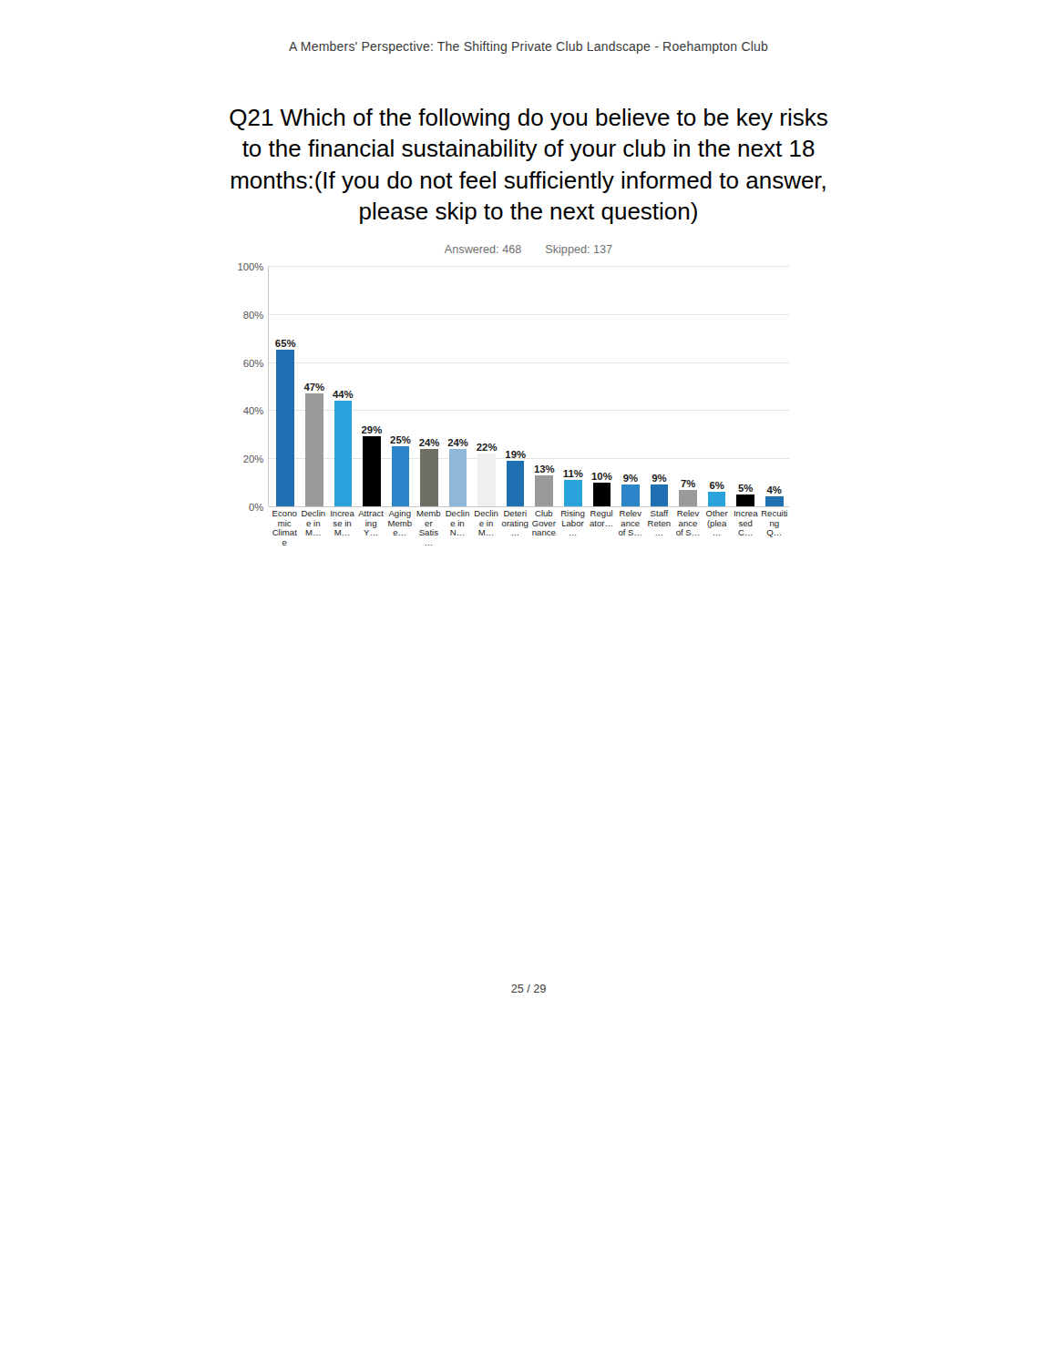A Members' Perspective: The Shifting Private Club Landscape - Roehampton Club
Q21 Which of the following do you believe to be key risks to the financial sustainability of your club in the next 18 months:(If you do not feel sufficiently informed to answer, please skip to the next question)
Answered: 468 Skipped: 137
100%
80%
60%
40%
20%
0%
65%
47%
44%
29%
25%
24%
24%
22%
19%
13%
11%
10%
9%
9%
7%
6%
5%
4%
Economic Climate
Decline in M…
Increase in M…
Attracting Y…
Aging Membe…
Member Satis…
Decline in N…
Decline in M…
Deteriorating…
Club Governance
Rising Labor…
Regulator…
Relevance of S…
Staff Reten…
Relevance of S…
Other (plea…
Increased C…
Recuiting Q…
25 / 29